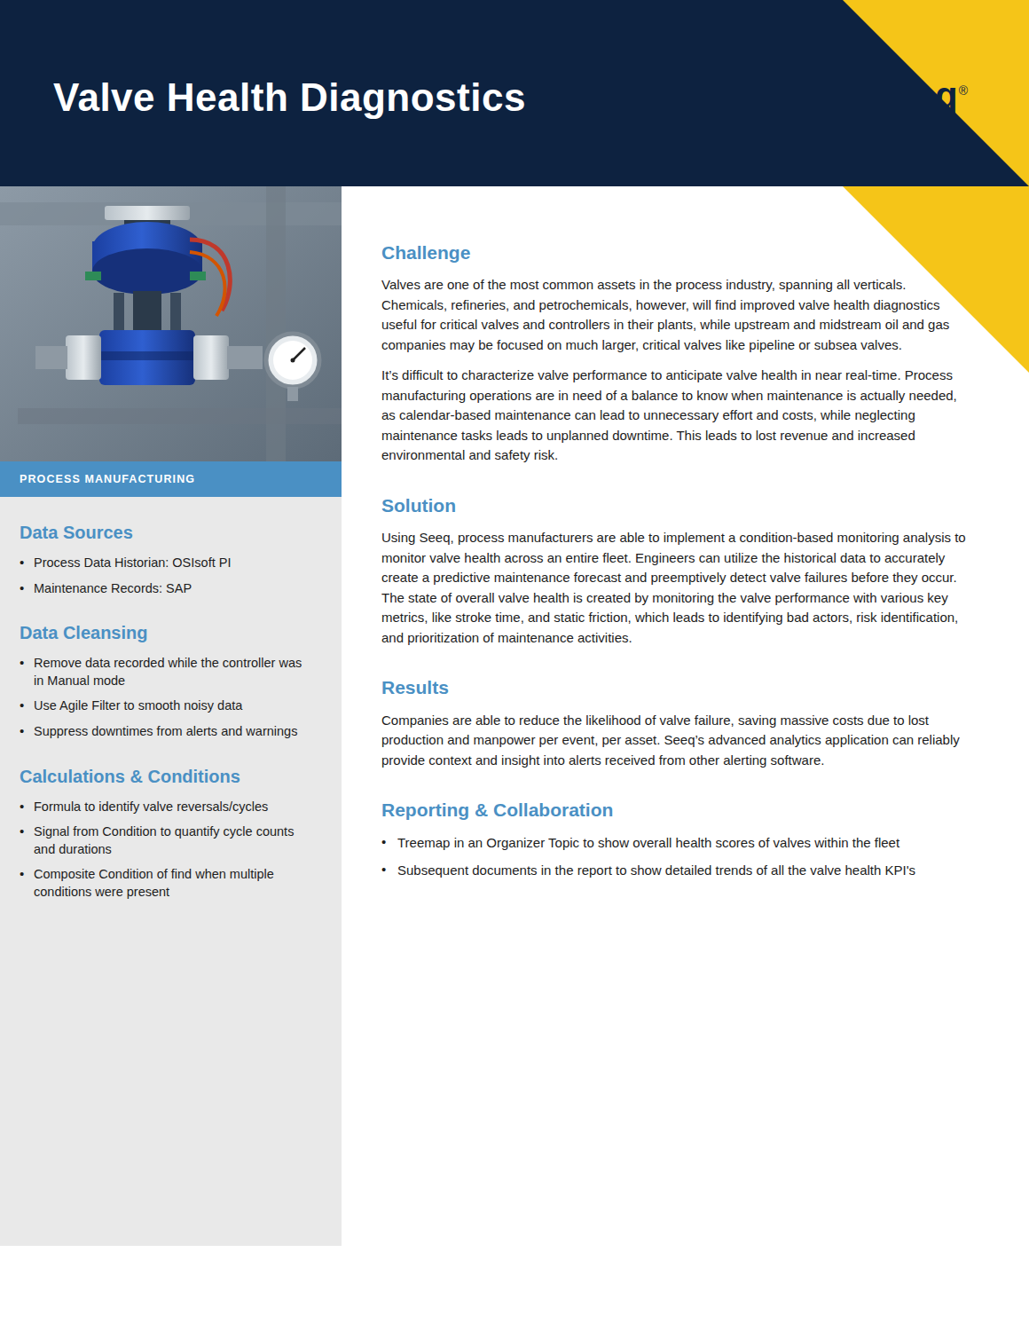Valve Health Diagnostics
Seeq®
Process Manufacturing
Data Sources
Process Data Historian: OSIsoft PI
Maintenance Records: SAP
Data Cleansing
Remove data recorded while the controller was in Manual mode
Use Agile Filter to smooth noisy data
Suppress downtimes from alerts and warnings
Calculations & Conditions
Formula to identify valve reversals/cycles
Signal from Condition to quantify cycle counts and durations
Composite Condition of find when multiple conditions were present
Challenge
Valves are one of the most common assets in the process industry, spanning all verticals. Chemicals, refineries, and petrochemicals, however, will find improved valve health diagnostics useful for critical valves and controllers in their plants, while upstream and midstream oil and gas companies may be focused on much larger, critical valves like pipeline or subsea valves.
It’s difficult to characterize valve performance to anticipate valve health in near real-time. Process manufacturing operations are in need of a balance to know when maintenance is actually needed, as calendar-based maintenance can lead to unnecessary effort and costs, while neglecting maintenance tasks leads to unplanned downtime. This leads to lost revenue and increased environmental and safety risk.
Solution
Using Seeq, process manufacturers are able to implement a condition-based monitoring analysis to monitor valve health across an entire fleet. Engineers can utilize the historical data to accurately create a predictive maintenance forecast and preemptively detect valve failures before they occur. The state of overall valve health is created by monitoring the valve performance with various key metrics, like stroke time, and static friction, which leads to identifying bad actors, risk identification, and prioritization of maintenance activities.
Results
Companies are able to reduce the likelihood of valve failure, saving massive costs due to lost production and manpower per event, per asset. Seeq’s advanced analytics application can reliably provide context and insight into alerts received from other alerting software.
Reporting & Collaboration
Treemap in an Organizer Topic to show overall health scores of valves within the fleet
Subsequent documents in the report to show detailed trends of all the valve health KPI's